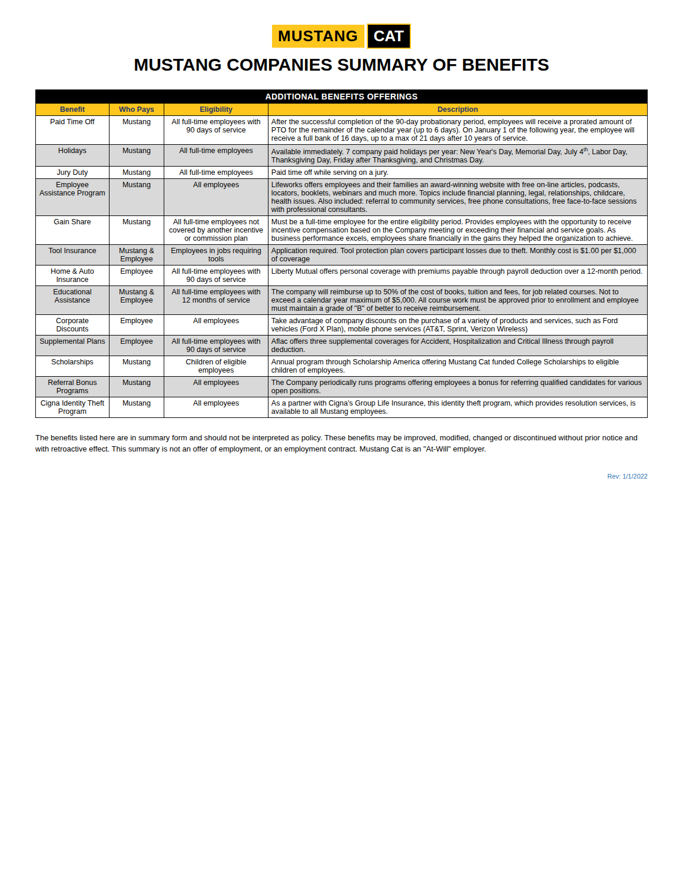MUSTANG CAT
MUSTANG COMPANIES SUMMARY OF BENEFITS
| ADDITIONAL BENEFITS OFFERINGS |
| --- |
| Benefit | Who Pays | Eligibility | Description |
| Paid Time Off | Mustang | All full-time employees with 90 days of service | After the successful completion of the 90-day probationary period, employees will receive a prorated amount of PTO for the remainder of the calendar year (up to 6 days). On January 1 of the following year, the employee will receive a full bank of 16 days, up to a max of 21 days after 10 years of service. |
| Holidays | Mustang | All full-time employees | Available immediately. 7 company paid holidays per year: New Year's Day, Memorial Day, July 4 th , Labor Day, Thanksgiving Day, Friday after Thanksgiving, and Christmas Day. |
| Jury Duty | Mustang | All full-time employees | Paid time off while serving on a jury. |
| Employee Assistance Program | Mustang | All employees | Lifeworks offers employees and their families an award-winning website with free on-line articles, podcasts, locators, booklets, webinars and much more. Topics include financial planning, legal, relationships, childcare, health issues. Also included: referral to community services, free phone consultations, free face-to-face sessions with professional consultants. |
| Gain Share | Mustang | All full-time employees not covered by another incentive or commission plan | Must be a full-time employee for the entire eligibility period. Provides employees with the opportunity to receive incentive compensation based on the Company meeting or exceeding their financial and service goals. As business performance excels, employees share financially in the gains they helped the organization to achieve. |
| Tool Insurance | Mustang & Employee | Employees in jobs requiring tools | Application required. Tool protection plan covers participant losses due to theft. Monthly cost is $1.00 per $1,000 of coverage |
| Home & Auto Insurance | Employee | All full-time employees with 90 days of service | Liberty Mutual offers personal coverage with premiums payable through payroll deduction over a 12-month period. |
| Educational Assistance | Mustang & Employee | All full-time employees with 12 months of service | The company will reimburse up to 50% of the cost of books, tuition and fees, for job related courses. Not to exceed a calendar year maximum of $5,000. All course work must be approved prior to enrollment and employee must maintain a grade of "B" of better to receive reimbursement. |
| Corporate Discounts | Employee | All employees | Take advantage of company discounts on the purchase of a variety of products and services, such as Ford vehicles (Ford X Plan), mobile phone services (AT&T, Sprint, Verizon Wireless) |
| Supplemental Plans | Employee | All full-time employees with 90 days of service | Aflac offers three supplemental coverages for Accident, Hospitalization and Critical Illness through payroll deduction. |
| Scholarships | Mustang | Children of eligible employees | Annual program through Scholarship America offering Mustang Cat funded College Scholarships to eligible children of employees. |
| Referral Bonus Programs | Mustang | All employees | The Company periodically runs programs offering employees a bonus for referring qualified candidates for various open positions. |
| Cigna Identity Theft Program | Mustang | All employees | As a partner with Cigna's Group Life Insurance, this identity theft program, which provides resolution services, is available to all Mustang employees. |
The benefits listed here are in summary form and should not be interpreted as policy. These benefits may be improved, modified, changed or discontinued without prior notice and with retroactive effect. This summary is not an offer of employment, or an employment contract. Mustang Cat is an "At-Will" employer.
Rev: 1/1/2022